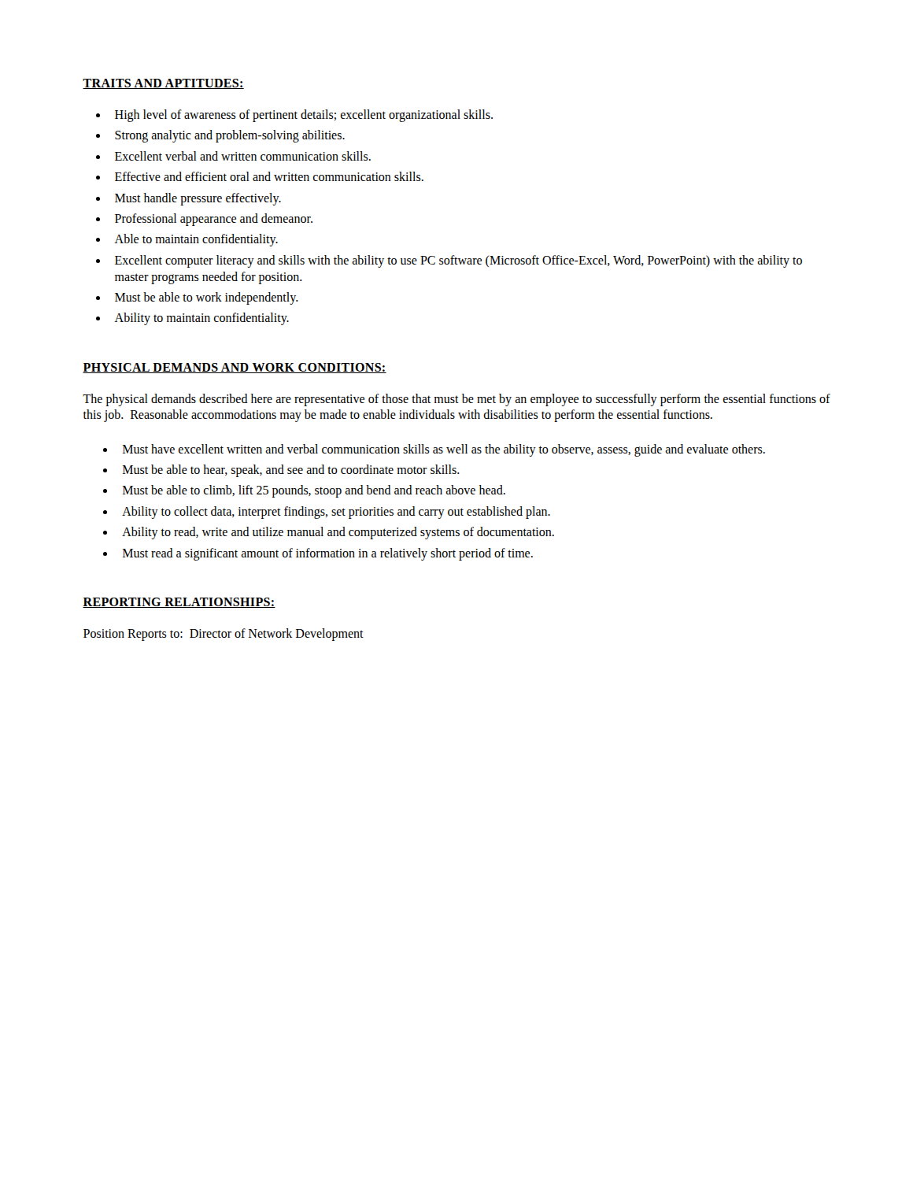TRAITS AND APTITUDES:
High level of awareness of pertinent details; excellent organizational skills.
Strong analytic and problem-solving abilities.
Excellent verbal and written communication skills.
Effective and efficient oral and written communication skills.
Must handle pressure effectively.
Professional appearance and demeanor.
Able to maintain confidentiality.
Excellent computer literacy and skills with the ability to use PC software (Microsoft Office-Excel, Word, PowerPoint) with the ability to master programs needed for position.
Must be able to work independently.
Ability to maintain confidentiality.
PHYSICAL DEMANDS AND WORK CONDITIONS:
The physical demands described here are representative of those that must be met by an employee to successfully perform the essential functions of this job. Reasonable accommodations may be made to enable individuals with disabilities to perform the essential functions.
Must have excellent written and verbal communication skills as well as the ability to observe, assess, guide and evaluate others.
Must be able to hear, speak, and see and to coordinate motor skills.
Must be able to climb, lift 25 pounds, stoop and bend and reach above head.
Ability to collect data, interpret findings, set priorities and carry out established plan.
Ability to read, write and utilize manual and computerized systems of documentation.
Must read a significant amount of information in a relatively short period of time.
REPORTING RELATIONSHIPS:
Position Reports to: Director of Network Development